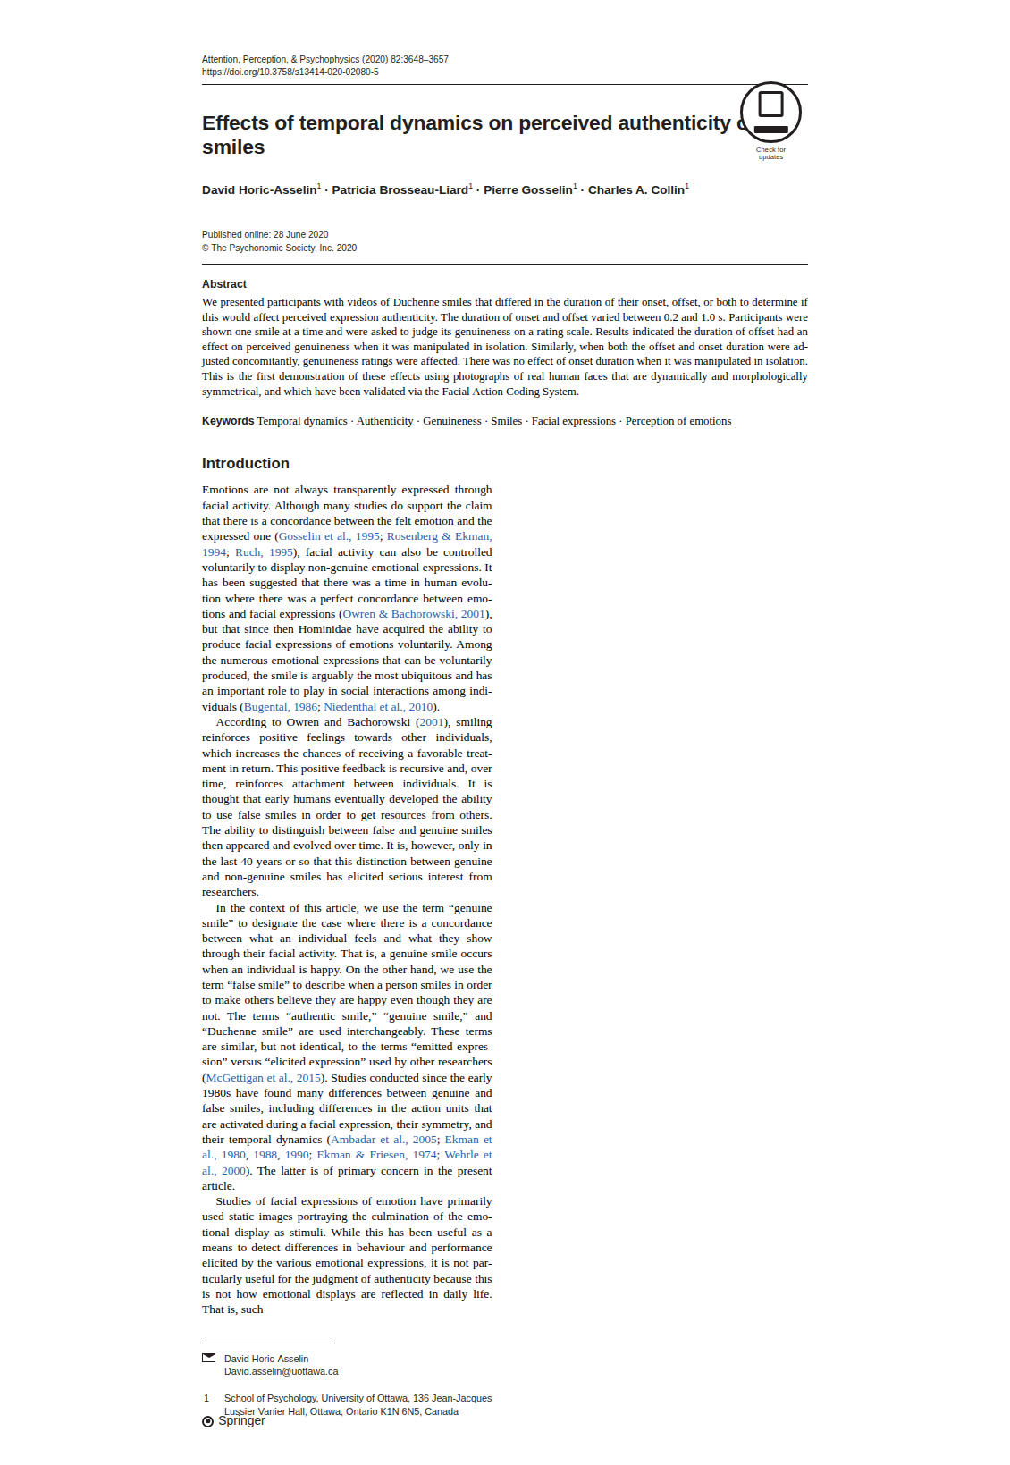Attention, Perception, & Psychophysics (2020) 82:3648–3657
https://doi.org/10.3758/s13414-020-02080-5
Check for
updates
Effects of temporal dynamics on perceived authenticity of smiles
David Horic-Asselin1 · Patricia Brosseau-Liard1 · Pierre Gosselin1 · Charles A. Collin1
Published online: 28 June 2020
© The Psychonomic Society, Inc. 2020
Abstract
We presented participants with videos of Duchenne smiles that differed in the duration of their onset, offset, or both to determine if this would affect perceived expression authenticity. The duration of onset and offset varied between 0.2 and 1.0 s. Participants were shown one smile at a time and were asked to judge its genuineness on a rating scale. Results indicated the duration of offset had an effect on perceived genuineness when it was manipulated in isolation. Similarly, when both the offset and onset duration were adjusted concomitantly, genuineness ratings were affected. There was no effect of onset duration when it was manipulated in isolation. This is the first demonstration of these effects using photographs of real human faces that are dynamically and morphologically symmetrical, and which have been validated via the Facial Action Coding System.
Keywords Temporal dynamics · Authenticity · Genuineness · Smiles · Facial expressions · Perception of emotions
Introduction
Emotions are not always transparently expressed through facial activity. Although many studies do support the claim that there is a concordance between the felt emotion and the expressed one (Gosselin et al., 1995; Rosenberg & Ekman, 1994; Ruch, 1995), facial activity can also be controlled voluntarily to display non-genuine emotional expressions. It has been suggested that there was a time in human evolution where there was a perfect concordance between emotions and facial expressions (Owren & Bachorowski, 2001), but that since then Hominidae have acquired the ability to produce facial expressions of emotions voluntarily. Among the numerous emotional expressions that can be voluntarily produced, the smile is arguably the most ubiquitous and has an important role to play in social interactions among individuals (Bugental, 1986; Niedenthal et al., 2010).
According to Owren and Bachorowski (2001), smiling reinforces positive feelings towards other individuals, which increases the chances of receiving a favorable treatment in return. This positive feedback is recursive and, over time, reinforces attachment between individuals. It is thought that early humans eventually developed the ability to use false smiles in order to get resources from others. The ability to distinguish between false and genuine smiles then appeared and evolved over time. It is, however, only in the last 40 years or so that this distinction between genuine and non-genuine smiles has elicited serious interest from researchers.
In the context of this article, we use the term “genuine smile” to designate the case where there is a concordance between what an individual feels and what they show through their facial activity. That is, a genuine smile occurs when an individual is happy. On the other hand, we use the term “false smile” to describe when a person smiles in order to make others believe they are happy even though they are not. The terms “authentic smile,” “genuine smile,” and “Duchenne smile” are used interchangeably. These terms are similar, but not identical, to the terms “emitted expression” versus “elicited expression” used by other researchers (McGettigan et al., 2015). Studies conducted since the early 1980s have found many differences between genuine and false smiles, including differences in the action units that are activated during a facial expression, their symmetry, and their temporal dynamics (Ambadar et al., 2005; Ekman et al., 1980, 1988, 1990; Ekman & Friesen, 1974; Wehrle et al., 2000). The latter is of primary concern in the present article.
Studies of facial expressions of emotion have primarily used static images portraying the culmination of the emotional display as stimuli. While this has been useful as a means to detect differences in behaviour and performance elicited by the various emotional expressions, it is not particularly useful for the judgment of authenticity because this is not how emotional displays are reflected in daily life. That is, such
David Horic-Asselin
David.asselin@uottawa.ca
1 School of Psychology, University of Ottawa, 136 Jean-Jacques Lussier Vanier Hall, Ottawa, Ontario K1N 6N5, Canada
Springer